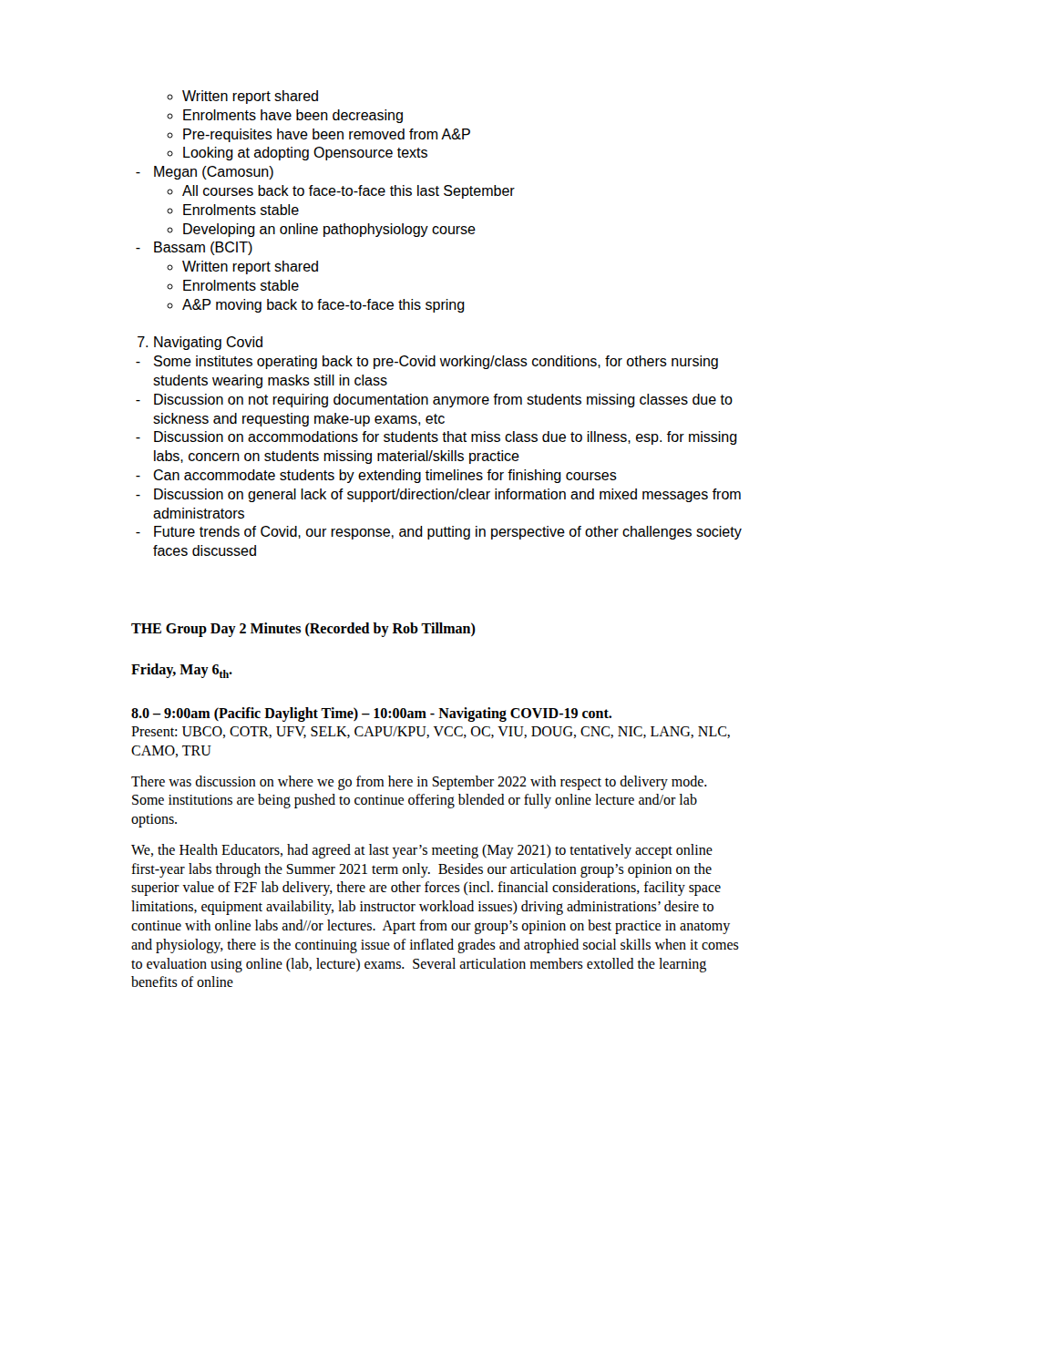Written report shared
Enrolments have been decreasing
Pre-requisites have been removed from A&P
Looking at adopting Opensource texts
Megan (Camosun)
All courses back to face-to-face this last September
Enrolments stable
Developing an online pathophysiology course
Bassam (BCIT)
Written report shared
Enrolments stable
A&P moving back to face-to-face this spring
Navigating Covid
Some institutes operating back to pre-Covid working/class conditions, for others nursing students wearing masks still in class
Discussion on not requiring documentation anymore from students missing classes due to sickness and requesting make-up exams, etc
Discussion on accommodations for students that miss class due to illness, esp. for missing labs, concern on students missing material/skills practice
Can accommodate students by extending timelines for finishing courses
Discussion on general lack of support/direction/clear information and mixed messages from administrators
Future trends of Covid, our response, and putting in perspective of other challenges society faces discussed
THE Group Day 2 Minutes (Recorded by Rob Tillman)
Friday, May 6th.
8.0 – 9:00am (Pacific Daylight Time) – 10:00am - Navigating COVID-19 cont.
Present: UBCO, COTR, UFV, SELK, CAPU/KPU, VCC, OC, VIU, DOUG, CNC, NIC, LANG, NLC, CAMO, TRU
There was discussion on where we go from here in September 2022 with respect to delivery mode. Some institutions are being pushed to continue offering blended or fully online lecture and/or lab options.
We, the Health Educators, had agreed at last year’s meeting (May 2021) to tentatively accept online first-year labs through the Summer 2021 term only. Besides our articulation group’s opinion on the superior value of F2F lab delivery, there are other forces (incl. financial considerations, facility space limitations, equipment availability, lab instructor workload issues) driving administrations’ desire to continue with online labs and//or lectures. Apart from our group’s opinion on best practice in anatomy and physiology, there is the continuing issue of inflated grades and atrophied social skills when it comes to evaluation using online (lab, lecture) exams. Several articulation members extolled the learning benefits of online